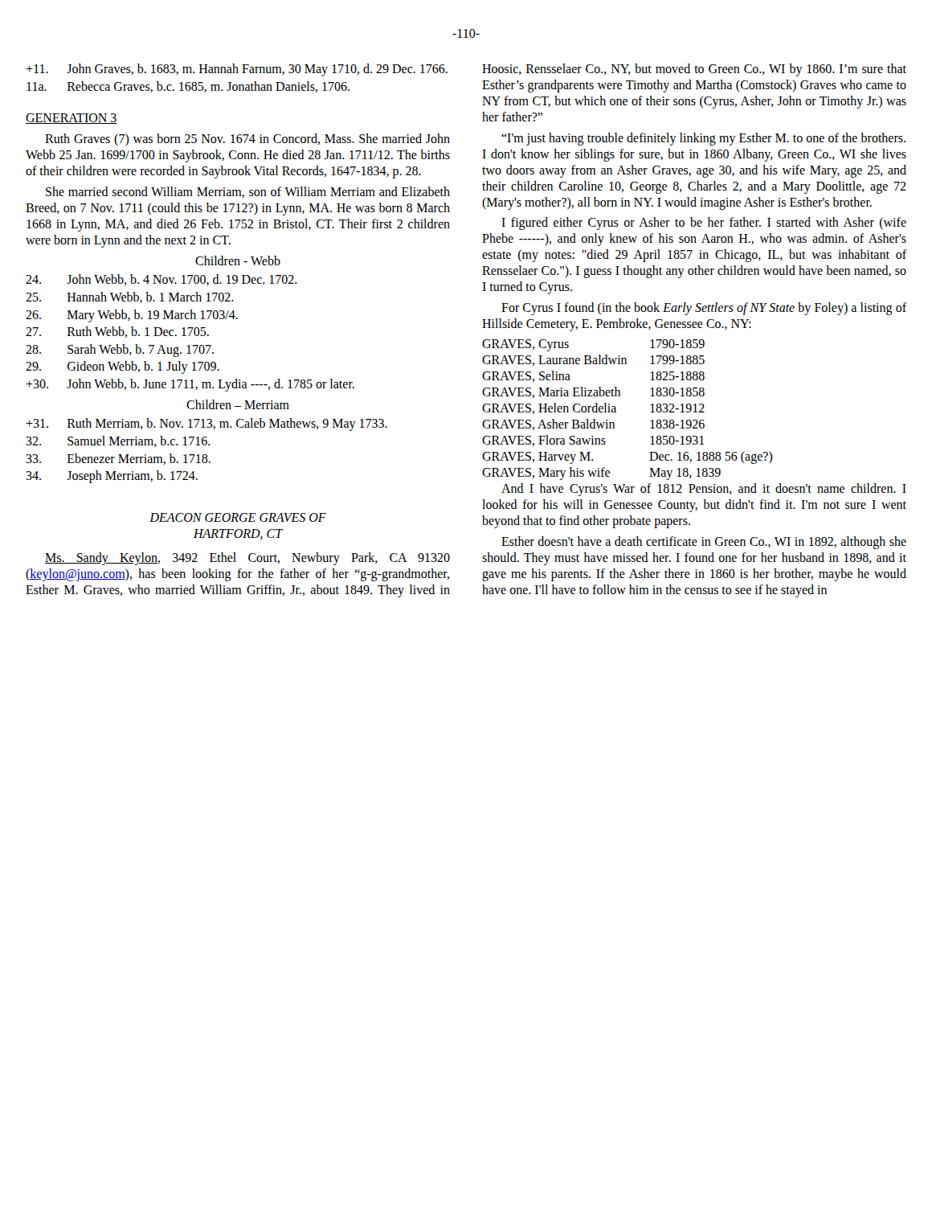-110-
+11. John Graves, b. 1683, m. Hannah Farnum, 30 May 1710, d. 29 Dec. 1766.
11a. Rebecca Graves, b.c. 1685, m. Jonathan Daniels, 1706.
GENERATION 3
Ruth Graves (7) was born 25 Nov. 1674 in Concord, Mass. She married John Webb 25 Jan. 1699/1700 in Saybrook, Conn. He died 28 Jan. 1711/12. The births of their children were recorded in Saybrook Vital Records, 1647-1834, p. 28.
She married second William Merriam, son of William Merriam and Elizabeth Breed, on 7 Nov. 1711 (could this be 1712?) in Lynn, MA. He was born 8 March 1668 in Lynn, MA, and died 26 Feb. 1752 in Bristol, CT. Their first 2 children were born in Lynn and the next 2 in CT.
Children - Webb
24. John Webb, b. 4 Nov. 1700, d. 19 Dec. 1702.
25. Hannah Webb, b. 1 March 1702.
26. Mary Webb, b. 19 March 1703/4.
27. Ruth Webb, b. 1 Dec. 1705.
28. Sarah Webb, b. 7 Aug. 1707.
29. Gideon Webb, b. 1 July 1709.
+30. John Webb, b. June 1711, m. Lydia ----, d. 1785 or later.
Children – Merriam
+31. Ruth Merriam, b. Nov. 1713, m. Caleb Mathews, 9 May 1733.
32. Samuel Merriam, b.c. 1716.
33. Ebenezer Merriam, b. 1718.
34. Joseph Merriam, b. 1724.
DEACON GEORGE GRAVES OF
HARTFORD, CT
Ms. Sandy Keylon, 3492 Ethel Court, Newbury Park, CA 91320 (keylon@juno.com), has been looking for the father of her “g-g-grandmother, Esther M. Graves, who married William Griffin, Jr., about 1849. They lived in Hoosic, Rensselaer Co., NY, but moved to Green Co., WI by 1860. I’m sure that Esther’s grandparents were Timothy and Martha (Comstock) Graves who came to NY from CT, but which one of their sons (Cyrus, Asher, John or Timothy Jr.) was her father?”
“I'm just having trouble definitely linking my Esther M. to one of the brothers. I don't know her siblings for sure, but in 1860 Albany, Green Co., WI she lives two doors away from an Asher Graves, age 30, and his wife Mary, age 25, and their children Caroline 10, George 8, Charles 2, and a Mary Doolittle, age 72 (Mary's mother?), all born in NY. I would imagine Asher is Esther's brother.
I figured either Cyrus or Asher to be her father. I started with Asher (wife Phebe ------), and only knew of his son Aaron H., who was admin. of Asher's estate (my notes: "died 29 April 1857 in Chicago, IL, but was inhabitant of Rensselaer Co."). I guess I thought any other children would have been named, so I turned to Cyrus.
For Cyrus I found (in the book Early Settlers of NY State by Foley) a listing of Hillside Cemetery, E. Pembroke, Genessee Co., NY:
GRAVES, Cyrus1790-1859 GRAVES, Laurane Baldwin1799-1885 GRAVES, Selina1825-1888 GRAVES, Maria Elizabeth1830-1858 GRAVES, Helen Cordelia1832-1912 GRAVES, Asher Baldwin1838-1926 GRAVES, Flora Sawins1850-1931 GRAVES, Harvey M. Dec. 16, 1888 56 (age?) GRAVES, Mary his wife May 18, 1839
And I have Cyrus's War of 1812 Pension, and it doesn't name children. I looked for his will in Genessee County, but didn't find it. I'm not sure I went beyond that to find other probate papers.
Esther doesn't have a death certificate in Green Co., WI in 1892, although she should. They must have missed her. I found one for her husband in 1898, and it gave me his parents. If the Asher there in 1860 is her brother, maybe he would have one. I'll have to follow him in the census to see if he stayed in